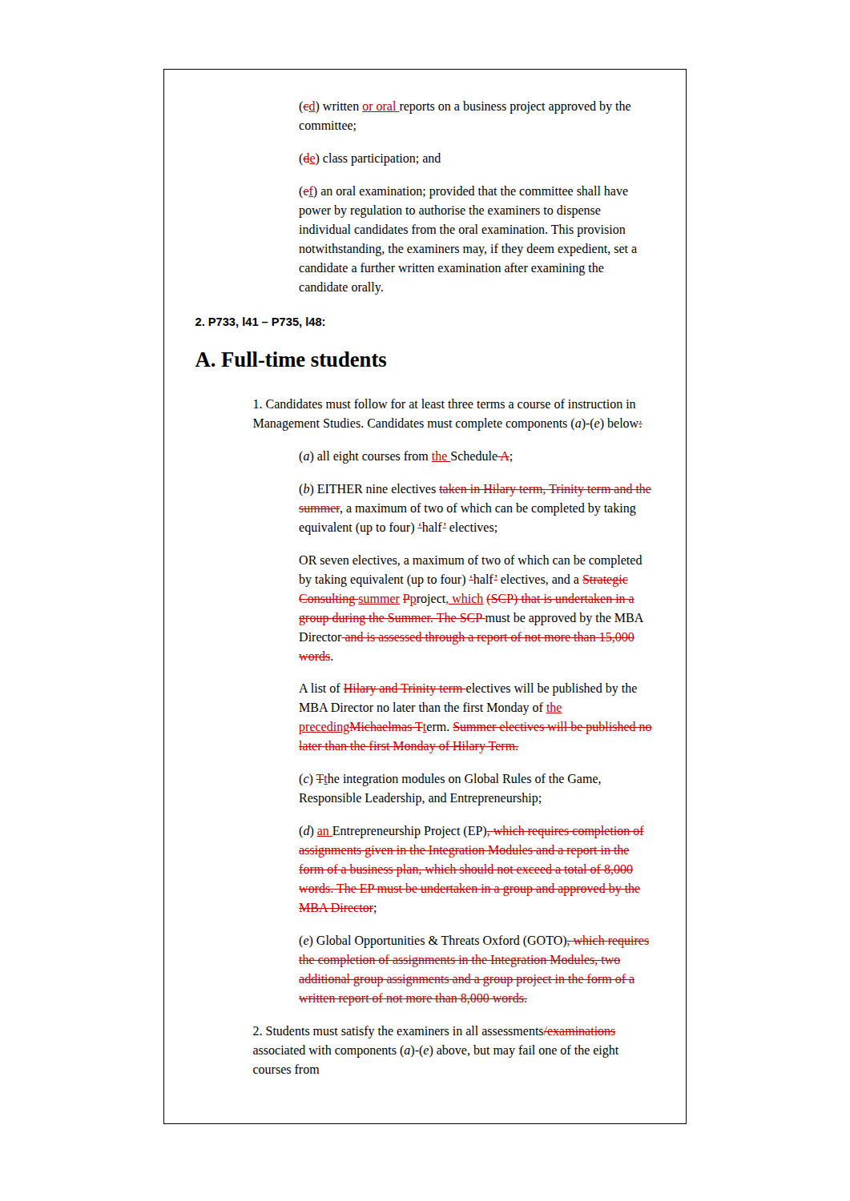(cd) written or oral reports on a business project approved by the committee;
(de) class participation; and
(ef) an oral examination; provided that the committee shall have power by regulation to authorise the examiners to dispense individual candidates from the oral examination. This provision notwithstanding, the examiners may, if they deem expedient, set a candidate a further written examination after examining the candidate orally.
2. P733, l41 – P735, l48:
A. Full-time students
1. Candidates must follow for at least three terms a course of instruction in Management Studies. Candidates must complete components (a)-(e) below:
(a) all eight courses from the Schedule A;
(b) EITHER nine electives taken in Hilary term, Trinity term and the summer, a maximum of two of which can be completed by taking equivalent (up to four) ‘half’ electives;
OR seven electives, a maximum of two of which can be completed by taking equivalent (up to four) ‘half’ electives, and a Strategic Consulting summer Pproject, which (SCP) that is undertaken in a group during the Summer. The SCP must be approved by the MBA Director and is assessed through a report of not more than 15,000 words.
A list of Hilary and Trinity term electives will be published by the MBA Director no later than the first Monday of the preceding Michaelmas T term. Summer electives will be published no later than the first Monday of Hilary Term.
(c) Tthe integration modules on Global Rules of the Game, Responsible Leadership, and Entrepreneurship;
(d) an Entrepreneurship Project (EP), which requires completion of assignments given in the Integration Modules and a report in the form of a business plan, which should not exceed a total of 8,000 words. The EP must be undertaken in a group and approved by the MBA Director;
(e) Global Opportunities & Threats Oxford (GOTO), which requires the completion of assignments in the Integration Modules, two additional group assignments and a group project in the form of a written report of not more than 8,000 words.
2. Students must satisfy the examiners in all assessments/examinations associated with components (a)-(e) above, but may fail one of the eight courses from